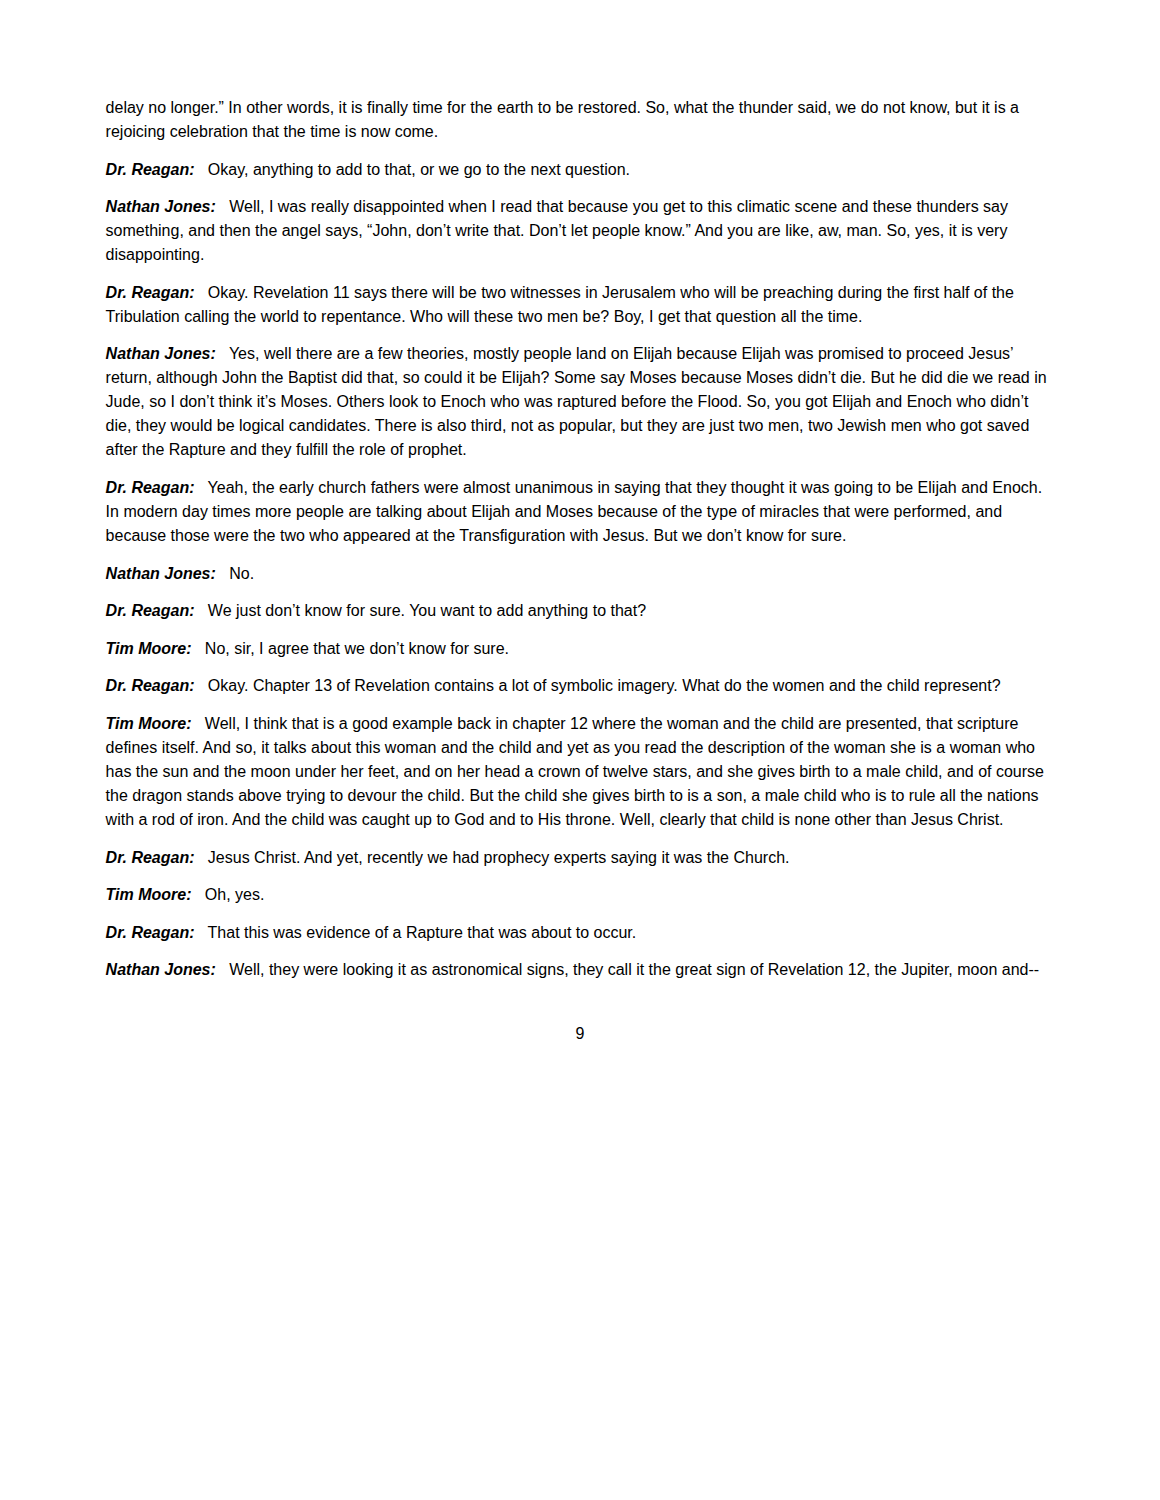delay no longer.” In other words, it is finally time for the earth to be restored. So, what the thunder said, we do not know, but it is a rejoicing celebration that the time is now come.
Dr. Reagan: Okay, anything to add to that, or we go to the next question.
Nathan Jones: Well, I was really disappointed when I read that because you get to this climatic scene and these thunders say something, and then the angel says, “John, don’t write that. Don’t let people know.” And you are like, aw, man. So, yes, it is very disappointing.
Dr. Reagan: Okay. Revelation 11 says there will be two witnesses in Jerusalem who will be preaching during the first half of the Tribulation calling the world to repentance. Who will these two men be? Boy, I get that question all the time.
Nathan Jones: Yes, well there are a few theories, mostly people land on Elijah because Elijah was promised to proceed Jesus’ return, although John the Baptist did that, so could it be Elijah? Some say Moses because Moses didn’t die. But he did die we read in Jude, so I don’t think it’s Moses. Others look to Enoch who was raptured before the Flood. So, you got Elijah and Enoch who didn’t die, they would be logical candidates. There is also third, not as popular, but they are just two men, two Jewish men who got saved after the Rapture and they fulfill the role of prophet.
Dr. Reagan: Yeah, the early church fathers were almost unanimous in saying that they thought it was going to be Elijah and Enoch. In modern day times more people are talking about Elijah and Moses because of the type of miracles that were performed, and because those were the two who appeared at the Transfiguration with Jesus. But we don’t know for sure.
Nathan Jones: No.
Dr. Reagan: We just don’t know for sure. You want to add anything to that?
Tim Moore: No, sir, I agree that we don’t know for sure.
Dr. Reagan: Okay. Chapter 13 of Revelation contains a lot of symbolic imagery. What do the women and the child represent?
Tim Moore: Well, I think that is a good example back in chapter 12 where the woman and the child are presented, that scripture defines itself. And so, it talks about this woman and the child and yet as you read the description of the woman she is a woman who has the sun and the moon under her feet, and on her head a crown of twelve stars, and she gives birth to a male child, and of course the dragon stands above trying to devour the child. But the child she gives birth to is a son, a male child who is to rule all the nations with a rod of iron. And the child was caught up to God and to His throne. Well, clearly that child is none other than Jesus Christ.
Dr. Reagan: Jesus Christ. And yet, recently we had prophecy experts saying it was the Church.
Tim Moore: Oh, yes.
Dr. Reagan: That this was evidence of a Rapture that was about to occur.
Nathan Jones: Well, they were looking it as astronomical signs, they call it the great sign of Revelation 12, the Jupiter, moon and--
9